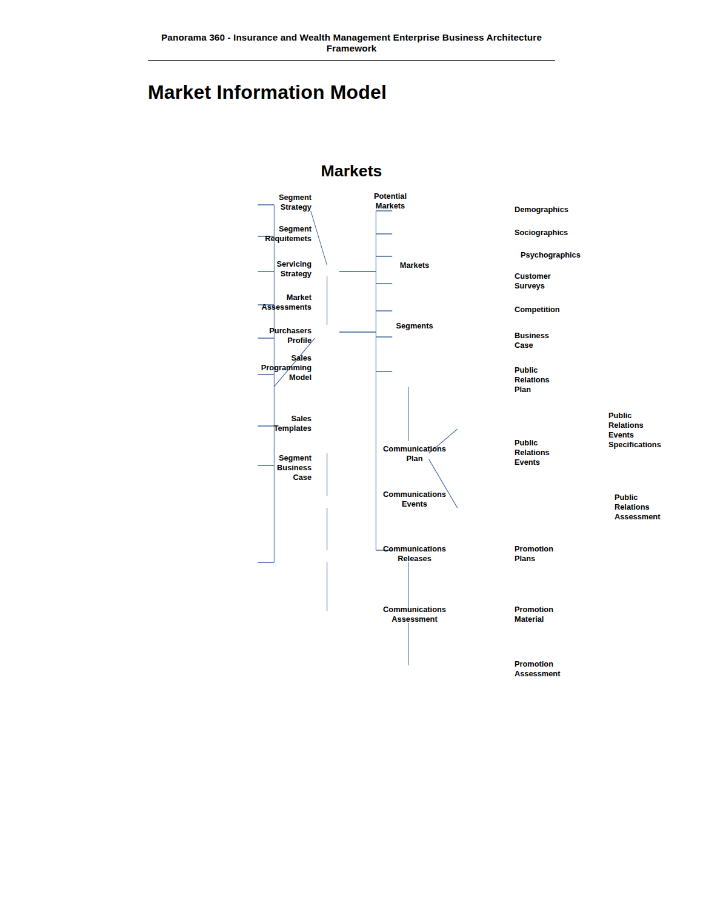Panorama 360 - Insurance and Wealth Management Enterprise Business Architecture Framework
Market Information Model
Markets
Potential Markets
Markets
Segments
Segment Strategy
Segment Requitemets
Servicing Strategy
Market Assessments
Purchasers Profile
Sales Programming Model
Sales Templates
Segment Business Case
Demographics
Sociographics
Psychographics
Customer Surveys
Competition
Business Case
Public Relations Plan
Public Relations Events
Public Relations Events Specifications
Public Relations Assessment
Promotion Plans
Promotion Material
Promotion Assessment
Communications Plan
Communications Events
Communications Releases
Communications Assessment